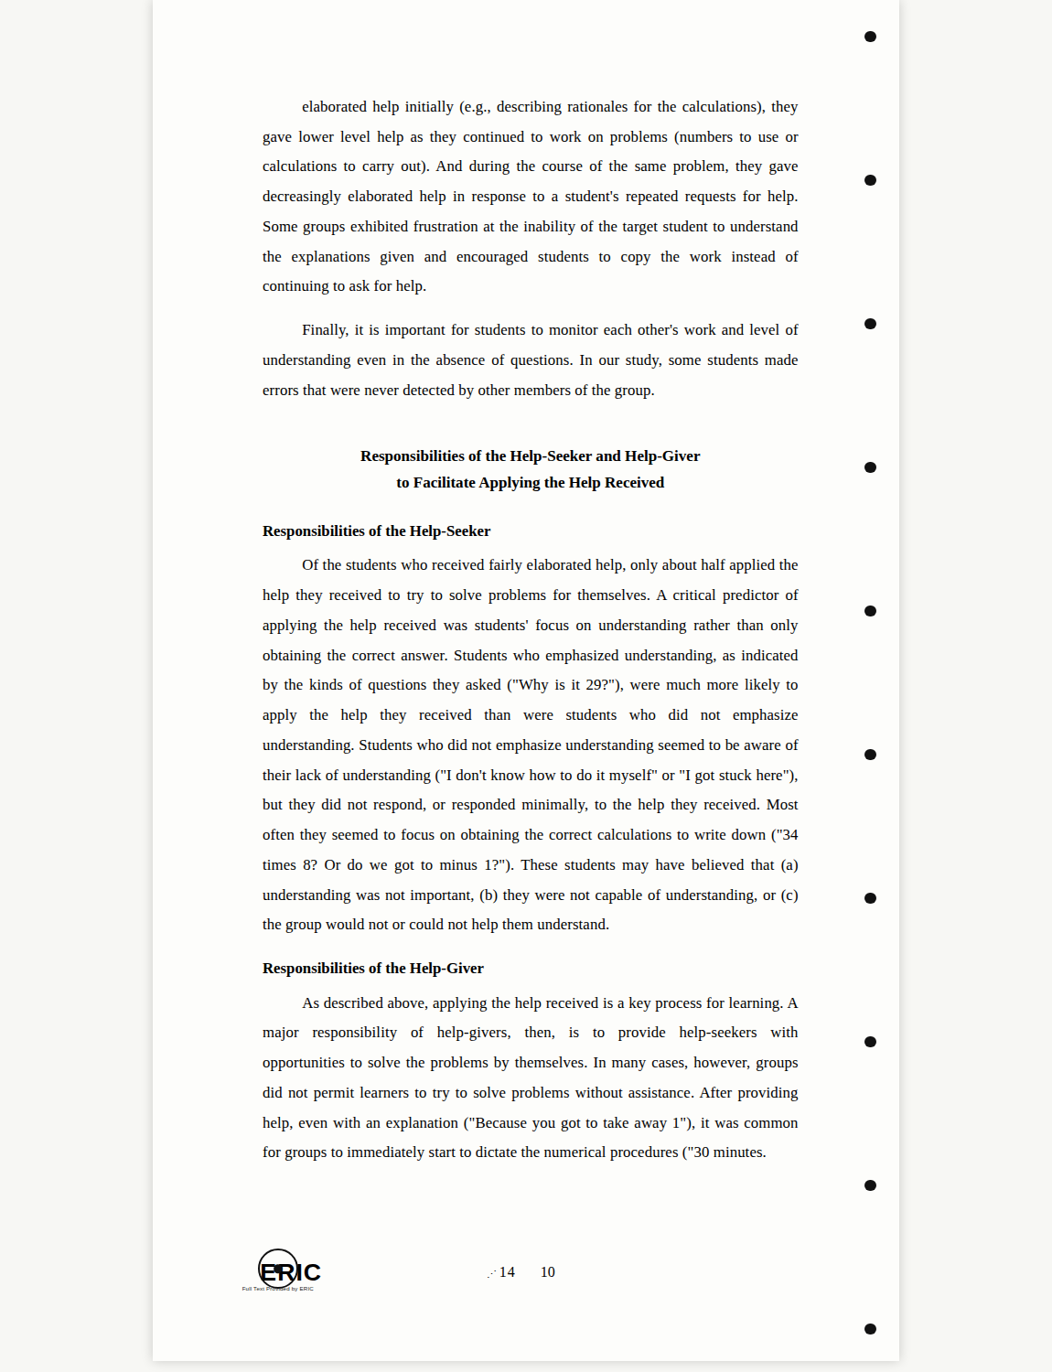elaborated help initially (e.g., describing rationales for the calculations), they gave lower level help as they continued to work on problems (numbers to use or calculations to carry out). And during the course of the same problem, they gave decreasingly elaborated help in response to a student's repeated requests for help. Some groups exhibited frustration at the inability of the target student to understand the explanations given and encouraged students to copy the work instead of continuing to ask for help.
Finally, it is important for students to monitor each other's work and level of understanding even in the absence of questions. In our study, some students made errors that were never detected by other members of the group.
Responsibilities of the Help-Seeker and Help-Giver
to Facilitate Applying the Help Received
Responsibilities of the Help-Seeker
Of the students who received fairly elaborated help, only about half applied the help they received to try to solve problems for themselves. A critical predictor of applying the help received was students' focus on understanding rather than only obtaining the correct answer. Students who emphasized understanding, as indicated by the kinds of questions they asked ("Why is it 29?"), were much more likely to apply the help they received than were students who did not emphasize understanding. Students who did not emphasize understanding seemed to be aware of their lack of understanding ("I don't know how to do it myself" or "I got stuck here"), but they did not respond, or responded minimally, to the help they received. Most often they seemed to focus on obtaining the correct calculations to write down ("34 times 8? Or do we got to minus 1?"). These students may have believed that (a) understanding was not important, (b) they were not capable of understanding, or (c) the group would not or could not help them understand.
Responsibilities of the Help-Giver
As described above, applying the help received is a key process for learning. A major responsibility of help-givers, then, is to provide help-seekers with opportunities to solve the problems by themselves. In many cases, however, groups did not permit learners to try to solve problems without assistance. After providing help, even with an explanation ("Because you got to take away 1"), it was common for groups to immediately start to dictate the numerical procedures ("30 minutes.
ERIC
Full Text Provided by ERIC
⋰1410